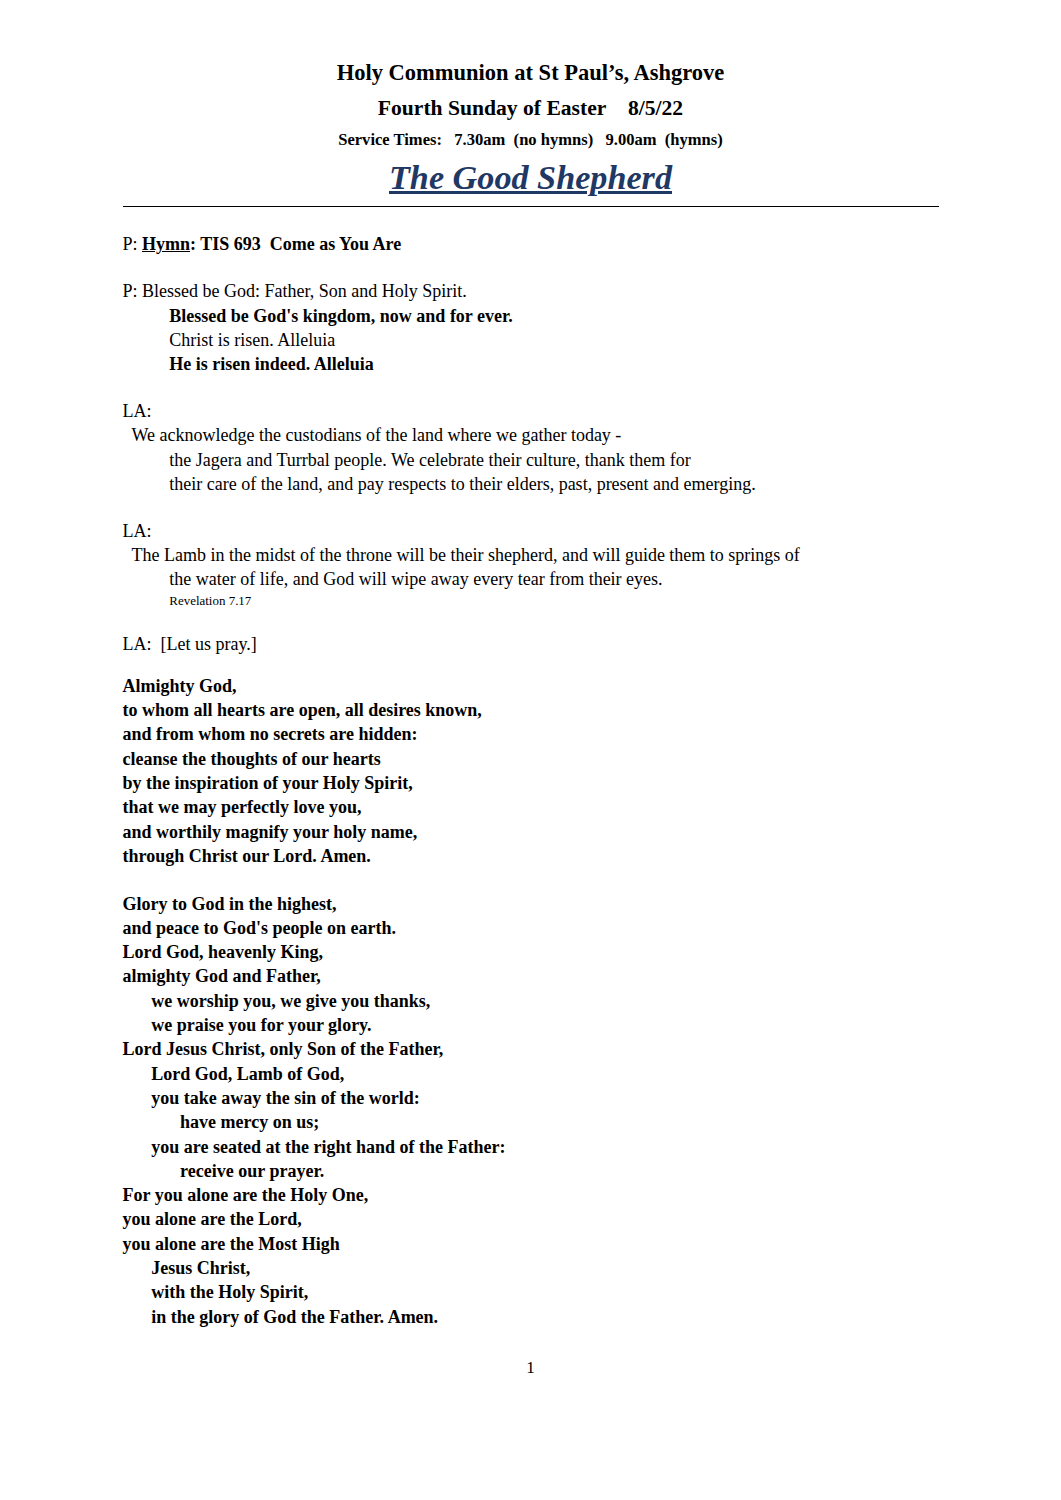Holy Communion at St Paul’s, Ashgrove
Fourth Sunday of Easter 8/5/22
Service Times: 7.30am (no hymns) 9.00am (hymns)
The Good Shepherd
P: Hymn: TIS 693 Come as You Are
P: Blessed be God: Father, Son and Holy Spirit. Blessed be God's kingdom, now and for ever. Christ is risen. Alleluia He is risen indeed. Alleluia
LA: We acknowledge the custodians of the land where we gather today - the Jagera and Turrbal people. We celebrate their culture, thank them for their care of the land, and pay respects to their elders, past, present and emerging.
LA: The Lamb in the midst of the throne will be their shepherd, and will guide them to springs of the water of life, and God will wipe away every tear from their eyes. Revelation 7.17
LA: [Let us pray.]
Almighty God,
to whom all hearts are open, all desires known,
and from whom no secrets are hidden:
cleanse the thoughts of our hearts
by the inspiration of your Holy Spirit,
that we may perfectly love you,
and worthily magnify your holy name,
through Christ our Lord. Amen.
Glory to God in the highest,
and peace to God's people on earth.
Lord God, heavenly King,
almighty God and Father,
we worship you, we give you thanks,
we praise you for your glory.
Lord Jesus Christ, only Son of the Father,
Lord God, Lamb of God,
you take away the sin of the world:
have mercy on us;
you are seated at the right hand of the Father:
receive our prayer.
For you alone are the Holy One,
you alone are the Lord,
you alone are the Most High
Jesus Christ,
with the Holy Spirit,
in the glory of God the Father. Amen.
1